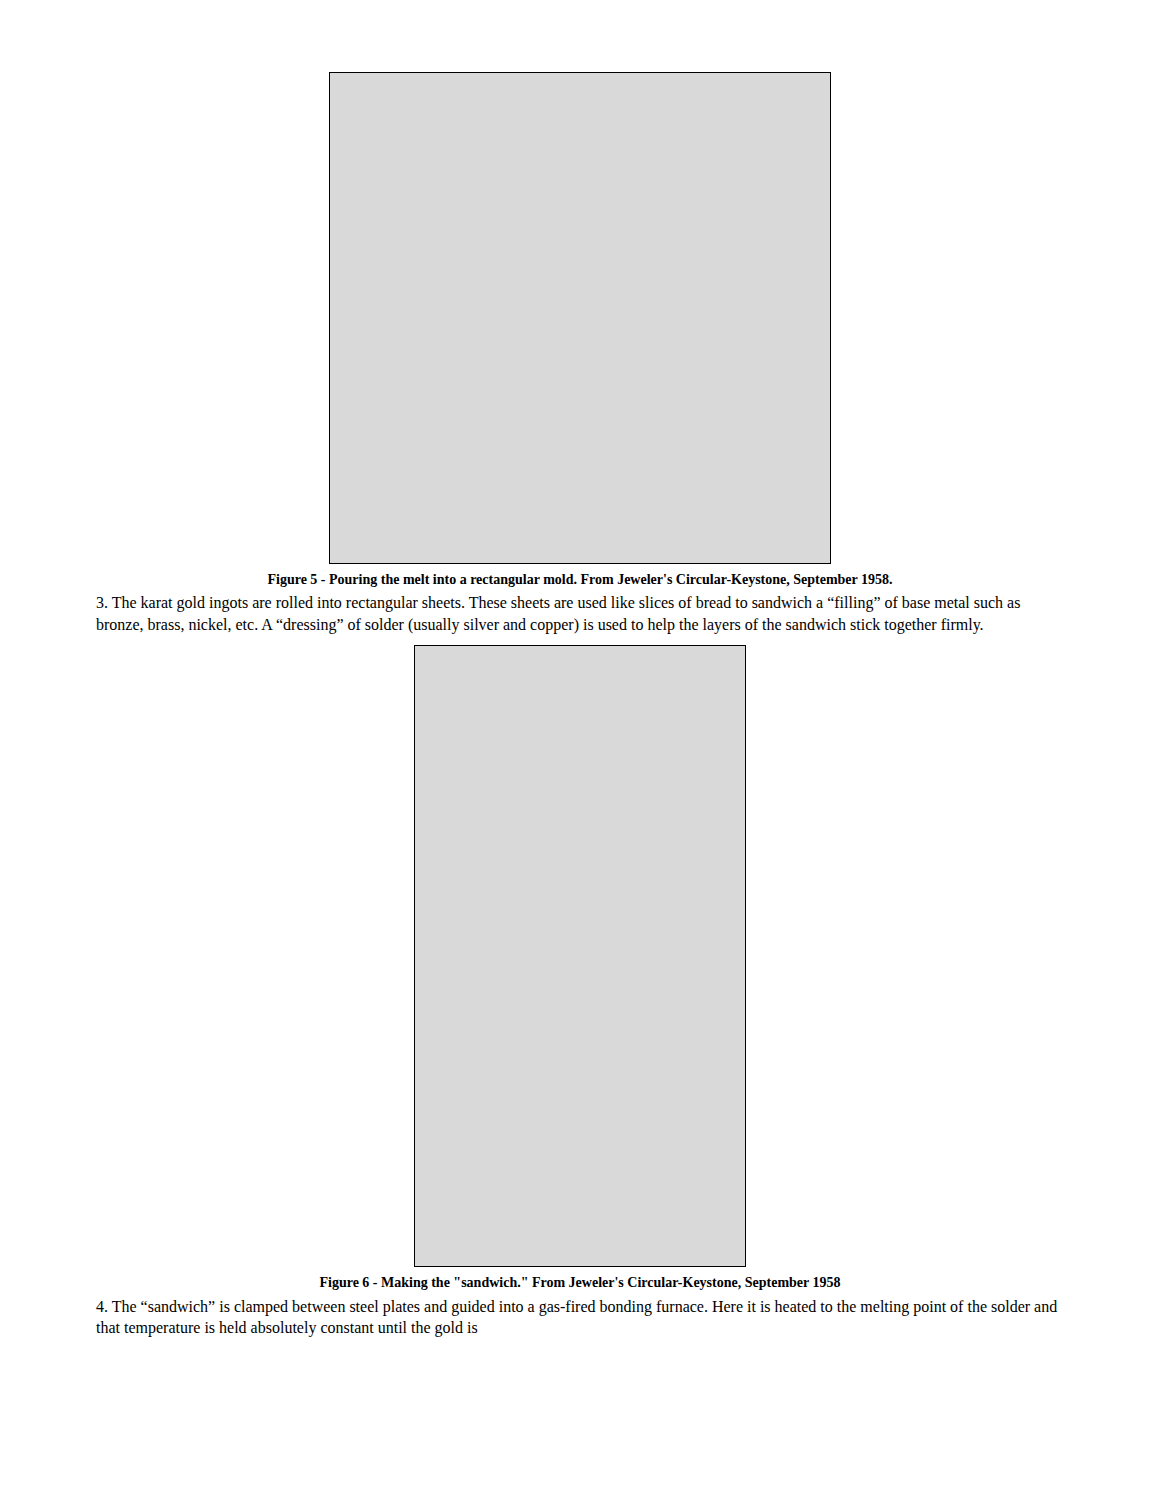Figure 5 - Pouring the melt into a rectangular mold. From Jeweler's Circular-Keystone, September 1958.
3. The karat gold ingots are rolled into rectangular sheets. These sheets are used like slices of bread to sandwich a “filling” of base metal such as bronze, brass, nickel, etc. A “dressing” of solder (usually silver and copper) is used to help the layers of the sandwich stick together firmly.
Figure 6 - Making the "sandwich." From Jeweler's Circular-Keystone, September 1958
4. The “sandwich” is clamped between steel plates and guided into a gas-fired bonding furnace. Here it is heated to the melting point of the solder and that temperature is held absolutely constant until the gold is